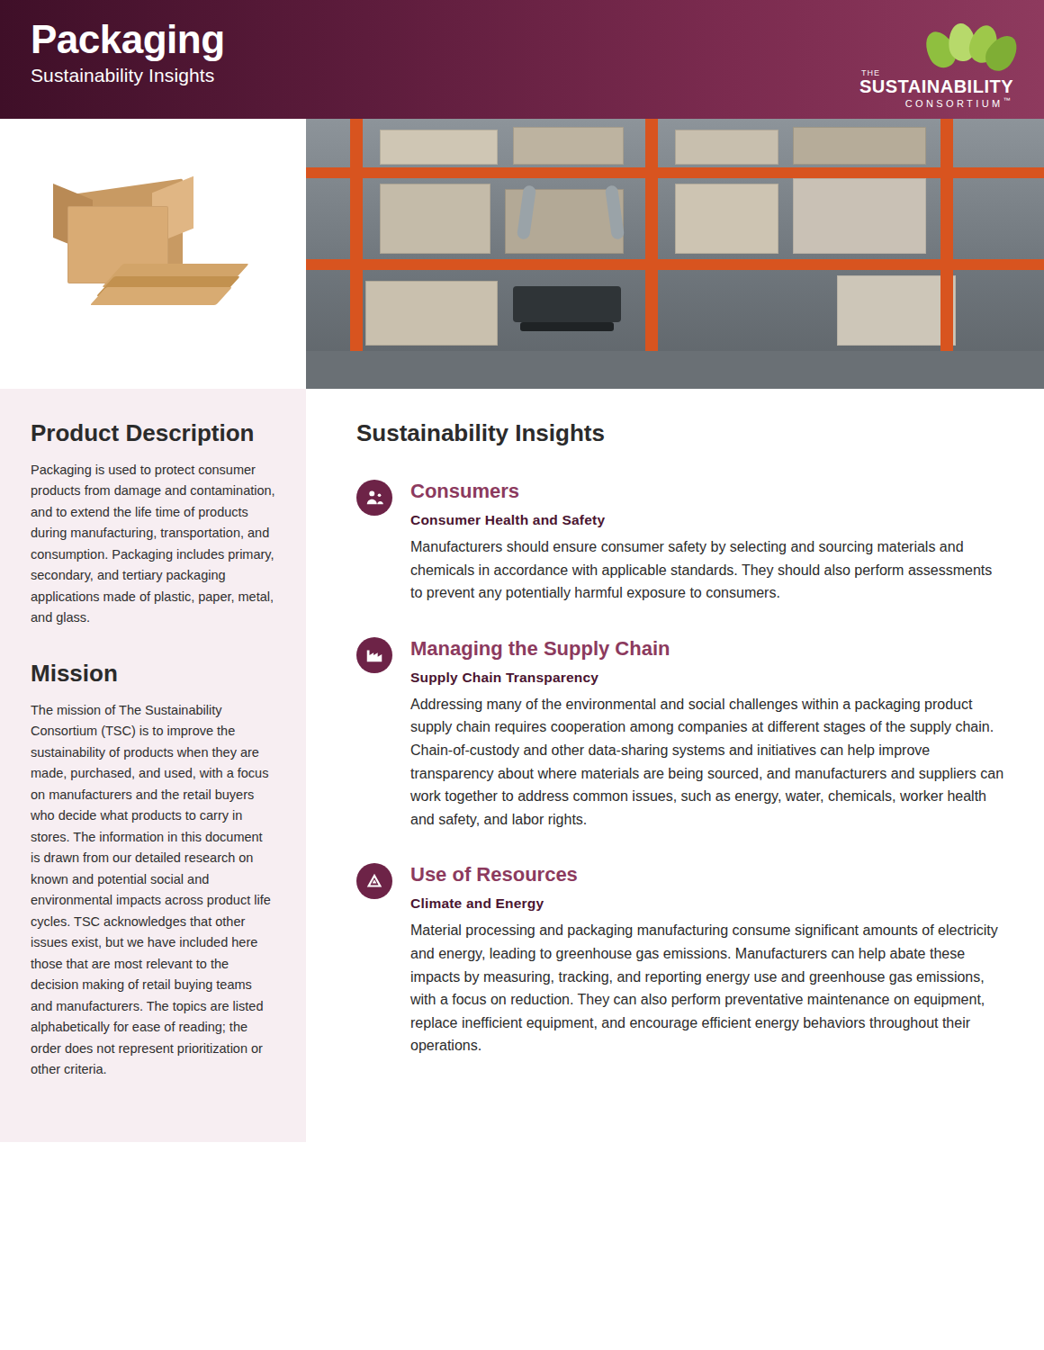Packaging
Sustainability Insights
THE SUSTAINABILITY CONSORTIUM™
Product Description
Packaging is used to protect consumer products from damage and contamination, and to extend the life time of products during manufacturing, transportation, and consumption. Packaging includes primary, secondary, and tertiary packaging applications made of plastic, paper, metal, and glass.
Mission
The mission of The Sustainability Consortium (TSC) is to improve the sustainability of products when they are made, purchased, and used, with a focus on manufacturers and the retail buyers who decide what products to carry in stores. The information in this document is drawn from our detailed research on known and potential social and environmental impacts across product life cycles. TSC acknowledges that other issues exist, but we have included here those that are most relevant to the decision making of retail buying teams and manufacturers. The topics are listed alphabetically for ease of reading; the order does not represent prioritization or other criteria.
Sustainability Insights
Consumers
Consumer Health and Safety
Manufacturers should ensure consumer safety by selecting and sourcing materials and chemicals in accordance with applicable standards. They should also perform assessments to prevent any potentially harmful exposure to consumers.
Managing the Supply Chain
Supply Chain Transparency
Addressing many of the environmental and social challenges within a packaging product supply chain requires cooperation among companies at different stages of the supply chain. Chain-of-custody and other data-sharing systems and initiatives can help improve transparency about where materials are being sourced, and manufacturers and suppliers can work together to address common issues, such as energy, water, chemicals, worker health and safety, and labor rights.
Use of Resources
Climate and Energy
Material processing and packaging manufacturing consume significant amounts of electricity and energy, leading to greenhouse gas emissions. Manufacturers can help abate these impacts by measuring, tracking, and reporting energy use and greenhouse gas emissions, with a focus on reduction. They can also perform preventative maintenance on equipment, replace inefficient equipment, and encourage efficient energy behaviors throughout their operations.